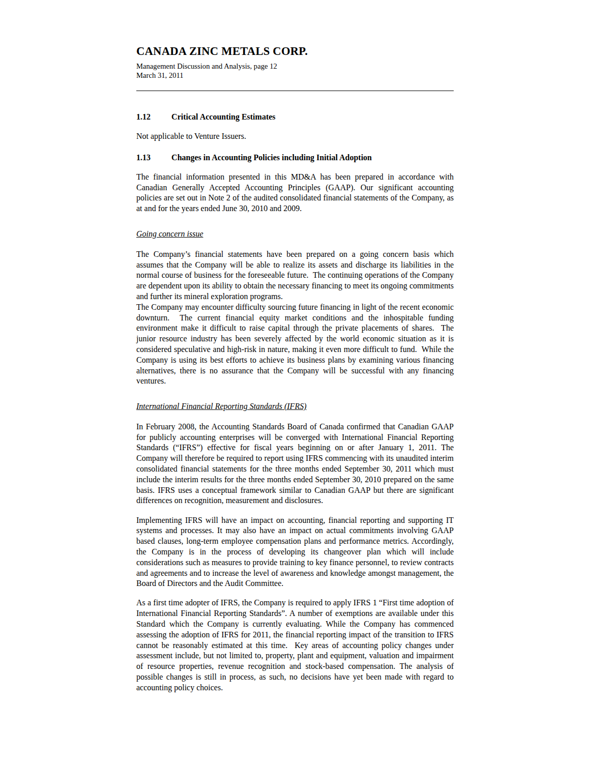CANADA ZINC METALS CORP.
Management Discussion and Analysis, page 12
March 31, 2011
1.12 Critical Accounting Estimates
Not applicable to Venture Issuers.
1.13 Changes in Accounting Policies including Initial Adoption
The financial information presented in this MD&A has been prepared in accordance with Canadian Generally Accepted Accounting Principles (GAAP). Our significant accounting policies are set out in Note 2 of the audited consolidated financial statements of the Company, as at and for the years ended June 30, 2010 and 2009.
Going concern issue
The Company’s financial statements have been prepared on a going concern basis which assumes that the Company will be able to realize its assets and discharge its liabilities in the normal course of business for the foreseeable future. The continuing operations of the Company are dependent upon its ability to obtain the necessary financing to meet its ongoing commitments and further its mineral exploration programs.
The Company may encounter difficulty sourcing future financing in light of the recent economic downturn. The current financial equity market conditions and the inhospitable funding environment make it difficult to raise capital through the private placements of shares. The junior resource industry has been severely affected by the world economic situation as it is considered speculative and high-risk in nature, making it even more difficult to fund. While the Company is using its best efforts to achieve its business plans by examining various financing alternatives, there is no assurance that the Company will be successful with any financing ventures.
International Financial Reporting Standards (IFRS)
In February 2008, the Accounting Standards Board of Canada confirmed that Canadian GAAP for publicly accounting enterprises will be converged with International Financial Reporting Standards (“IFRS”) effective for fiscal years beginning on or after January 1, 2011. The Company will therefore be required to report using IFRS commencing with its unaudited interim consolidated financial statements for the three months ended September 30, 2011 which must include the interim results for the three months ended September 30, 2010 prepared on the same basis. IFRS uses a conceptual framework similar to Canadian GAAP but there are significant differences on recognition, measurement and disclosures.
Implementing IFRS will have an impact on accounting, financial reporting and supporting IT systems and processes. It may also have an impact on actual commitments involving GAAP based clauses, long-term employee compensation plans and performance metrics. Accordingly, the Company is in the process of developing its changeover plan which will include considerations such as measures to provide training to key finance personnel, to review contracts and agreements and to increase the level of awareness and knowledge amongst management, the Board of Directors and the Audit Committee.
As a first time adopter of IFRS, the Company is required to apply IFRS 1 “First time adoption of International Financial Reporting Standards”. A number of exemptions are available under this Standard which the Company is currently evaluating. While the Company has commenced assessing the adoption of IFRS for 2011, the financial reporting impact of the transition to IFRS cannot be reasonably estimated at this time. Key areas of accounting policy changes under assessment include, but not limited to, property, plant and equipment, valuation and impairment of resource properties, revenue recognition and stock-based compensation. The analysis of possible changes is still in process, as such, no decisions have yet been made with regard to accounting policy choices.